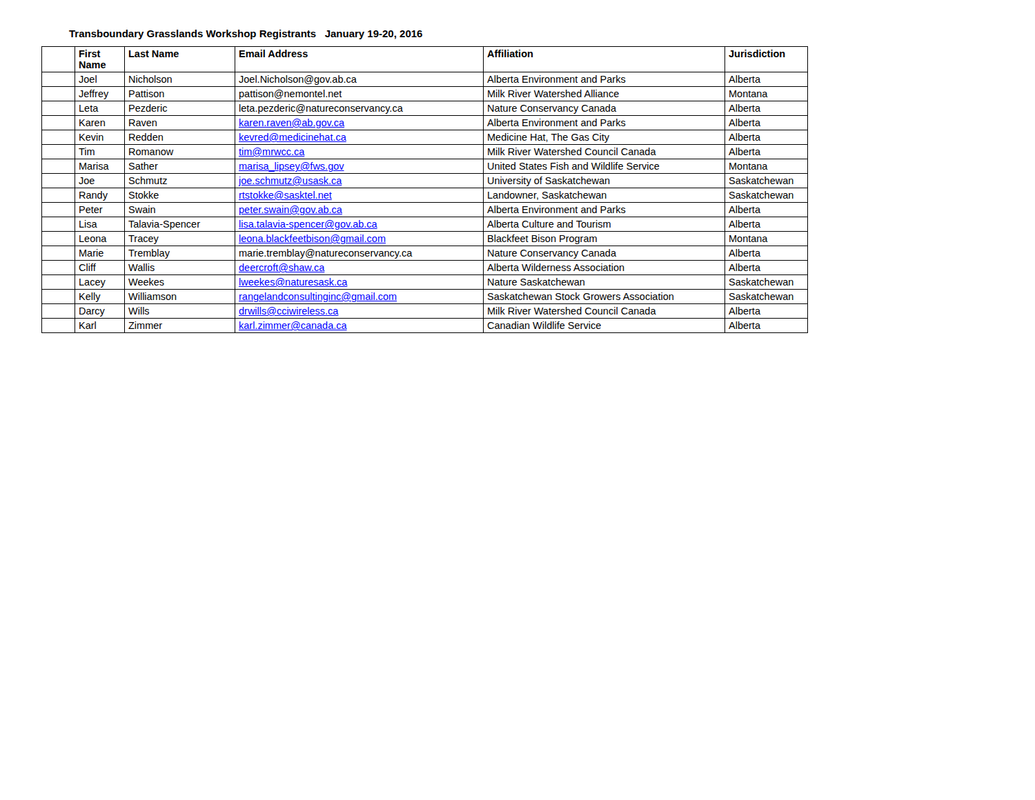Transboundary Grasslands Workshop Registrants January 19-20, 2016
| | First Name | Last Name | Email Address | Affiliation | Jurisdiction |
| --- | --- | --- | --- | --- | --- |
| | Joel | Nicholson | Joel.Nicholson@gov.ab.ca | Alberta Environment and Parks | Alberta |
| | Jeffrey | Pattison | pattison@nemontel.net | Milk River Watershed Alliance | Montana |
| | Leta | Pezderic | leta.pezderic@natureconservancy.ca | Nature Conservancy Canada | Alberta |
| | Karen | Raven | karen.raven@ab.gov.ca | Alberta Environment and Parks | Alberta |
| | Kevin | Redden | kevred@medicinehat.ca | Medicine Hat, The Gas City | Alberta |
| | Tim | Romanow | tim@mrwcc.ca | Milk River Watershed Council Canada | Alberta |
| | Marisa | Sather | marisa_lipsey@fws.gov | United States Fish and Wildlife Service | Montana |
| | Joe | Schmutz | joe.schmutz@usask.ca | University of Saskatchewan | Saskatchewan |
| | Randy | Stokke | rtstokke@sasktel.net | Landowner, Saskatchewan | Saskatchewan |
| | Peter | Swain | peter.swain@gov.ab.ca | Alberta Environment and Parks | Alberta |
| | Lisa | Talavia-Spencer | lisa.talavia-spencer@gov.ab.ca | Alberta Culture and Tourism | Alberta |
| | Leona | Tracey | leona.blackfeetbison@gmail.com | Blackfeet Bison Program | Montana |
| | Marie | Tremblay | marie.tremblay@natureconservancy.ca | Nature Conservancy Canada | Alberta |
| | Cliff | Wallis | deercroft@shaw.ca | Alberta Wilderness Association | Alberta |
| | Lacey | Weekes | lweekes@naturesask.ca | Nature Saskatchewan | Saskatchewan |
| | Kelly | Williamson | rangelandconsultinginc@gmail.com | Saskatchewan Stock Growers Association | Saskatchewan |
| | Darcy | Wills | drwills@cciwireless.ca | Milk River Watershed Council Canada | Alberta |
| | Karl | Zimmer | karl.zimmer@canada.ca | Canadian Wildlife Service | Alberta |